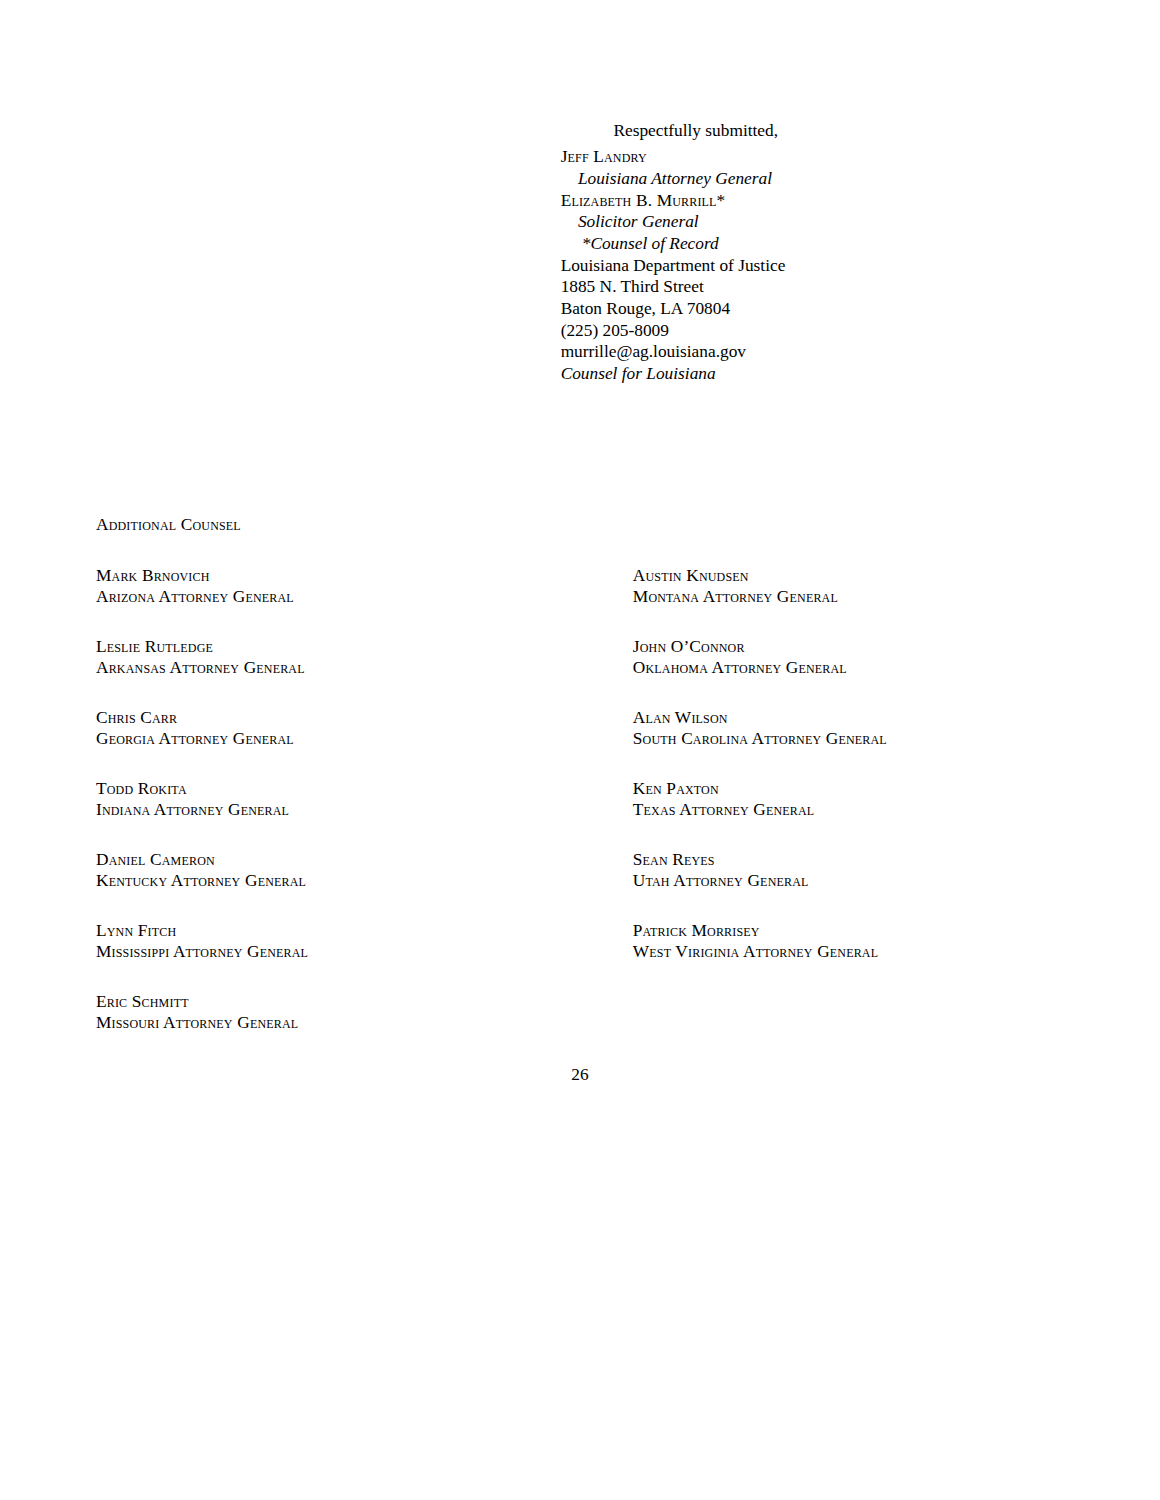Respectfully submitted,
Jeff Landry
Louisiana Attorney General
Elizabeth B. Murrill*
Solicitor General
*Counsel of Record
Louisiana Department of Justice
1885 N. Third Street
Baton Rouge, LA 70804
(225) 205-8009
murrille@ag.louisiana.gov
Counsel for Louisiana
Additional Counsel
| Mark Brnovich Arizona Attorney General | Austin Knudsen Montana Attorney General |
| Leslie Rutledge Arkansas Attorney General | John O’Connor Oklahoma Attorney General |
| Chris Carr Georgia Attorney General | Alan Wilson South Carolina Attorney General |
| Todd Rokita Indiana Attorney General | Ken Paxton Texas Attorney General |
| Daniel Cameron Kentucky Attorney General | Sean Reyes Utah Attorney General |
| Lynn Fitch Mississippi Attorney General | Patrick Morrisey West Viriginia Attorney General |
| Eric Schmitt Missouri Attorney General | |
26